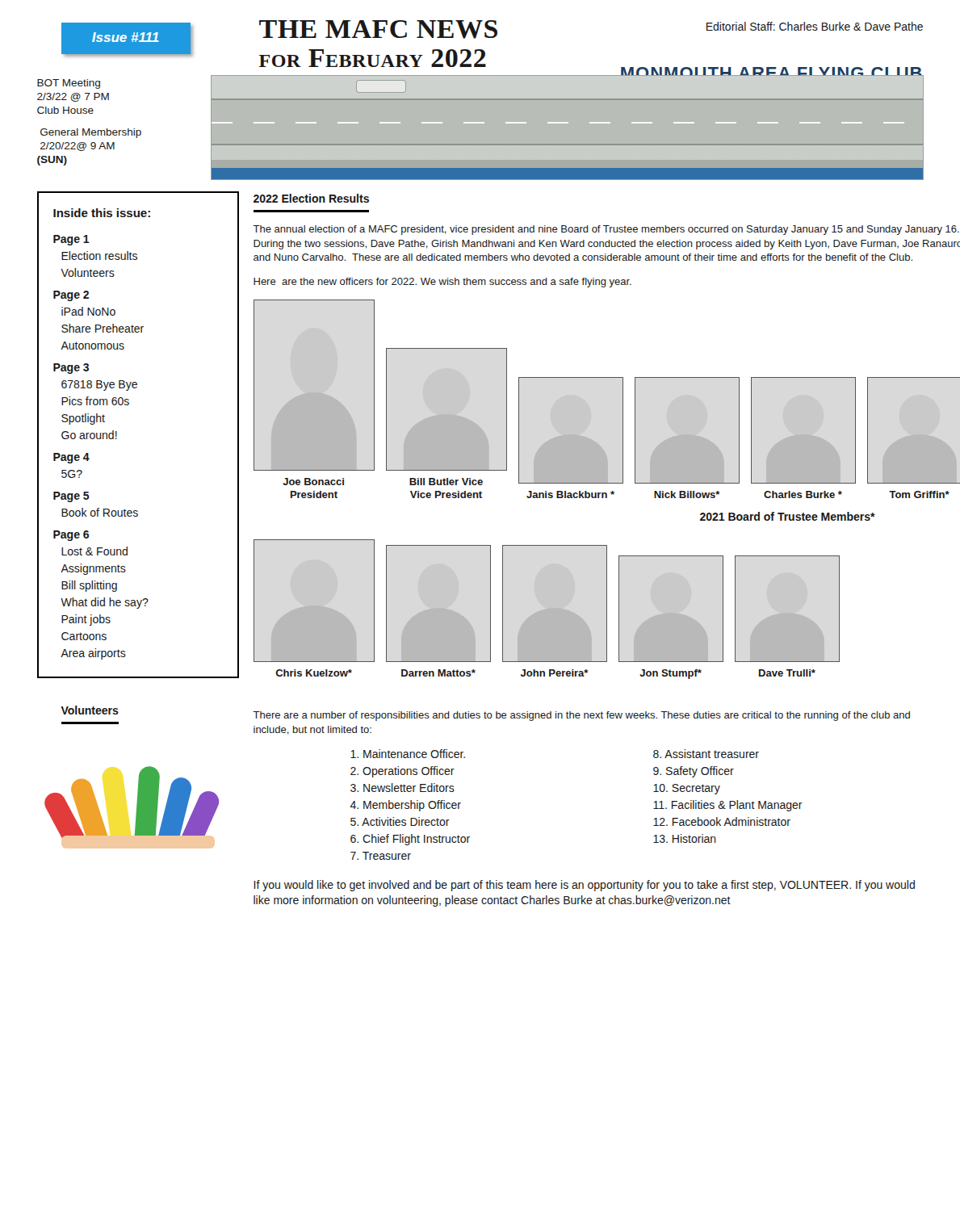Issue #111
Editorial Staff: Charles Burke & Dave Pathe
THE MAFC NEWS
for February 2022
Monmouth Area Flying Club
BOT Meeting
2/3/22 @ 7 PM
Club House
General Membership
2/20/22@ 9 AM
(SUN)
Inside this issue:
Page 1
Election results
Volunteers
Page 2
iPad NoNo
Share Preheater
Autonomous
Page 3
67818 Bye Bye
Pics from 60s
Spotlight
Go around!
Page 4
5G?
Page 5
Book of Routes
Page 6
Lost & Found
Assignments
Bill splitting
What did he say?
Paint jobs
Cartoons
Area airports
2022 Election Results
The annual election of a MAFC president, vice president and nine Board of Trustee members occurred on Saturday January 15 and Sunday January 16. During the two sessions, Dave Pathe, Girish Mandhwani and Ken Ward conducted the election process aided by Keith Lyon, Dave Furman, Joe Ranauro, and Nuno Carvalho. These are all dedicated members who devoted a considerable amount of their time and efforts for the benefit of the Club.
Here are the new officers for 2022. We wish them success and a safe flying year.
Joe Bonacci
President
Bill Butler Vice
Vice President
Janis Blackburn *
Nick Billows*
Charles Burke *
Tom Griffin*
2021 Board of Trustee Members*
Chris Kuelzow*
Darren Mattos*
John Pereira*
Jon Stumpf*
Dave Trulli*
Volunteers
There are a number of responsibilities and duties to be assigned in the next few weeks. These duties are critical to the running of the club and include, but not limited to:
1. Maintenance Officer.
2. Operations Officer
3. Newsletter Editors
4. Membership Officer
5. Activities Director
6. Chief Flight Instructor
7. Treasurer
8. Assistant treasurer
9. Safety Officer
10. Secretary
11. Facilities & Plant Manager
12. Facebook Administrator
13. Historian
If you would like to get involved and be part of this team here is an opportunity for you to take a first step, VOLUNTEER. If you would like more information on volunteering, please contact Charles Burke at chas.burke@verizon.net